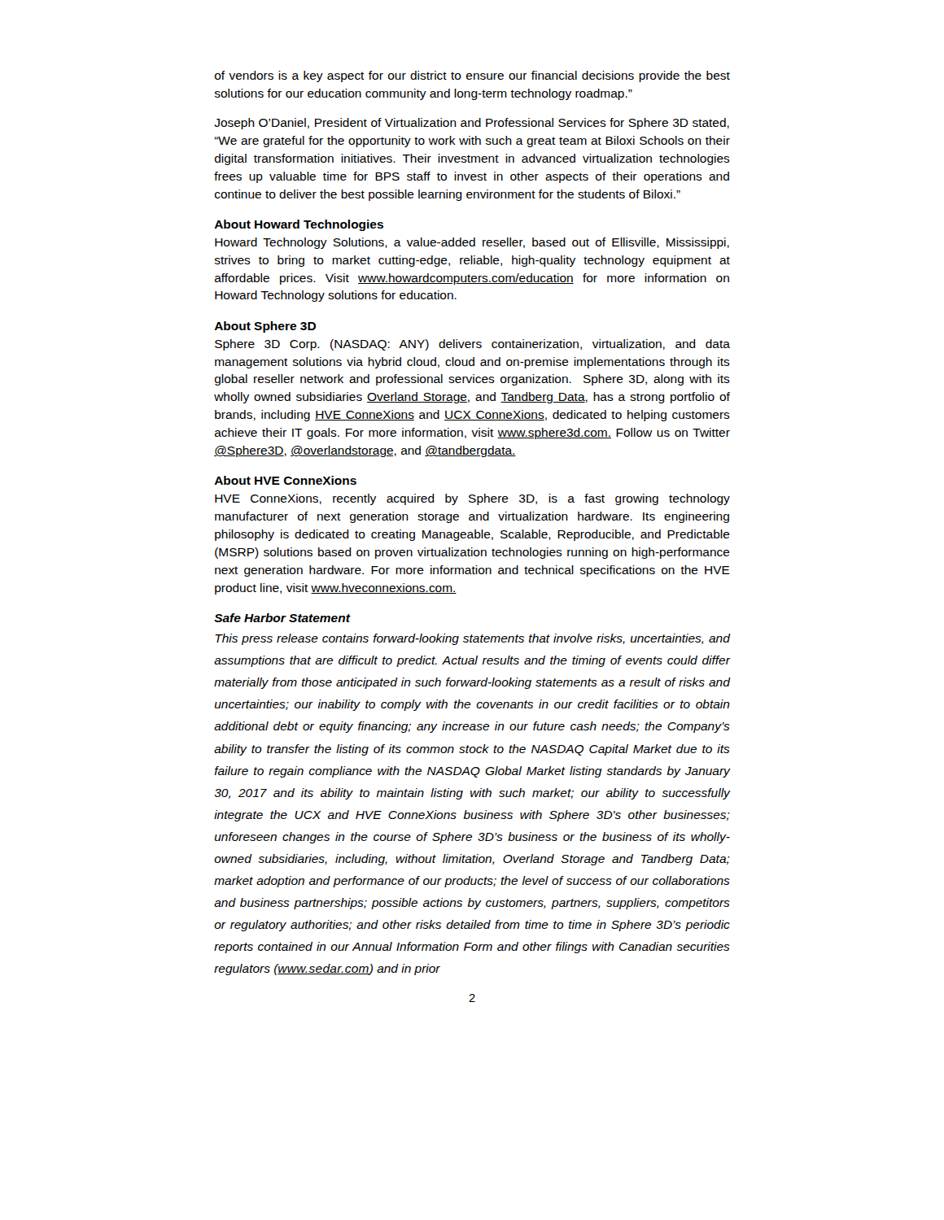of vendors is a key aspect for our district to ensure our financial decisions provide the best solutions for our education community and long-term technology roadmap.”
Joseph O’Daniel, President of Virtualization and Professional Services for Sphere 3D stated, “We are grateful for the opportunity to work with such a great team at Biloxi Schools on their digital transformation initiatives. Their investment in advanced virtualization technologies frees up valuable time for BPS staff to invest in other aspects of their operations and continue to deliver the best possible learning environment for the students of Biloxi.”
About Howard Technologies
Howard Technology Solutions, a value-added reseller, based out of Ellisville, Mississippi, strives to bring to market cutting-edge, reliable, high-quality technology equipment at affordable prices. Visit www.howardcomputers.com/education for more information on Howard Technology solutions for education.
About Sphere 3D
Sphere 3D Corp. (NASDAQ: ANY) delivers containerization, virtualization, and data management solutions via hybrid cloud, cloud and on-premise implementations through its global reseller network and professional services organization. Sphere 3D, along with its wholly owned subsidiaries Overland Storage, and Tandberg Data, has a strong portfolio of brands, including HVE ConneXions and UCX ConneXions, dedicated to helping customers achieve their IT goals. For more information, visit www.sphere3d.com. Follow us on Twitter @Sphere3D, @overlandstorage, and @tandbergdata.
About HVE ConneXions
HVE ConneXions, recently acquired by Sphere 3D, is a fast growing technology manufacturer of next generation storage and virtualization hardware. Its engineering philosophy is dedicated to creating Manageable, Scalable, Reproducible, and Predictable (MSRP) solutions based on proven virtualization technologies running on high-performance next generation hardware. For more information and technical specifications on the HVE product line, visit www.hveconnexions.com.
Safe Harbor Statement
This press release contains forward-looking statements that involve risks, uncertainties, and assumptions that are difficult to predict. Actual results and the timing of events could differ materially from those anticipated in such forward-looking statements as a result of risks and uncertainties; our inability to comply with the covenants in our credit facilities or to obtain additional debt or equity financing; any increase in our future cash needs; the Company’s ability to transfer the listing of its common stock to the NASDAQ Capital Market due to its failure to regain compliance with the NASDAQ Global Market listing standards by January 30, 2017 and its ability to maintain listing with such market; our ability to successfully integrate the UCX and HVE ConneXions business with Sphere 3D's other businesses; unforeseen changes in the course of Sphere 3D’s business or the business of its wholly-owned subsidiaries, including, without limitation, Overland Storage and Tandberg Data; market adoption and performance of our products; the level of success of our collaborations and business partnerships; possible actions by customers, partners, suppliers, competitors or regulatory authorities; and other risks detailed from time to time in Sphere 3D’s periodic reports contained in our Annual Information Form and other filings with Canadian securities regulators (www.sedar.com) and in prior
2